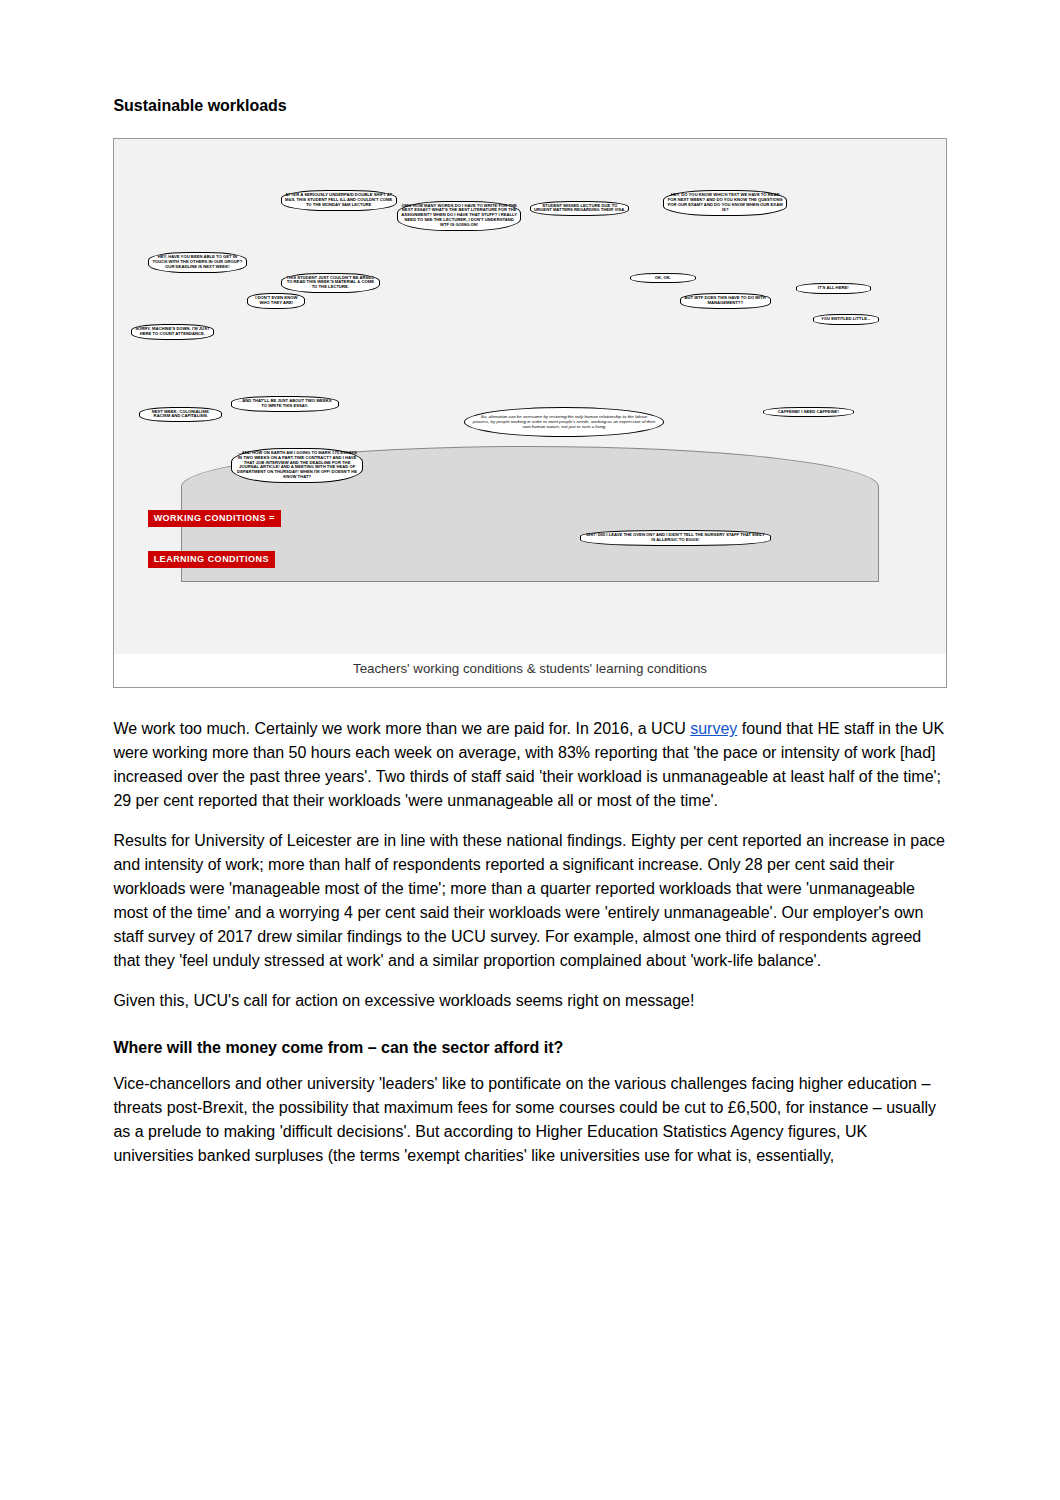Sustainable workloads
Hey, have you been able to get in touch with the others in our group? Our deadline is next week!
I don't even know who they are!
Sorry, machine's down. I'm just here to count attendance.
After a seriously underpaid double shift at M&S, this student fell ill and couldn't come to the Monday 9am lecture
This student just couldn't be arsed to read this week's material & come to the lecture.
OMG how many words do I have to write for the next essay? What's the best literature for the assignment? When do I have that stuff? I really need to see the lecturer, I don't understand WTF is going on!
Student missed lecture due to urgent matters regarding their visa.
Hey, do you know which text we have to read for next week? And do you know the questions for our exam? And do you know when our exam is?
OK, OK.
But WTF does this have to do with management??
It's all here!
You entitled little...
Next week: Colonialism, racism and capitalism.
... and that'll be just about two weeks to write this essay.
... and how on earth am I going to mark 175 essays in two weeks on a part-time contract? And I have that job interview and the deadline for the journal article! And a meeting with the head of department on Thursday! When I'm off! Doesn't he know that?
So, alienation can be overcome by restoring the truly human relationship to the labour process, by people working in order to meet people's needs, working as an expression of their own human nature, not just to earn a living
Caffeine! I need caffeine!
Shit! Did I leave the oven on? And I didn't tell the nursery staff that Emily is allergic to eggs!
WORKING CONDITIONS =
LEARNING CONDITIONS
Teachers' working conditions & students' learning conditions
We work too much. Certainly we work more than we are paid for. In 2016, a UCU survey found that HE staff in the UK were working more than 50 hours each week on average, with 83% reporting that 'the pace or intensity of work [had] increased over the past three years'. Two thirds of staff said 'their workload is unmanageable at least half of the time'; 29 per cent reported that their workloads 'were unmanageable all or most of the time'.
Results for University of Leicester are in line with these national findings. Eighty per cent reported an increase in pace and intensity of work; more than half of respondents reported a significant increase. Only 28 per cent said their workloads were 'manageable most of the time'; more than a quarter reported workloads that were 'unmanageable most of the time' and a worrying 4 per cent said their workloads were 'entirely unmanageable'. Our employer's own staff survey of 2017 drew similar findings to the UCU survey. For example, almost one third of respondents agreed that they 'feel unduly stressed at work' and a similar proportion complained about 'work-life balance'.
Given this, UCU's call for action on excessive workloads seems right on message!
Where will the money come from – can the sector afford it?
Vice-chancellors and other university 'leaders' like to pontificate on the various challenges facing higher education – threats post-Brexit, the possibility that maximum fees for some courses could be cut to £6,500, for instance – usually as a prelude to making 'difficult decisions'. But according to Higher Education Statistics Agency figures, UK universities banked surpluses (the terms 'exempt charities' like universities use for what is, essentially,